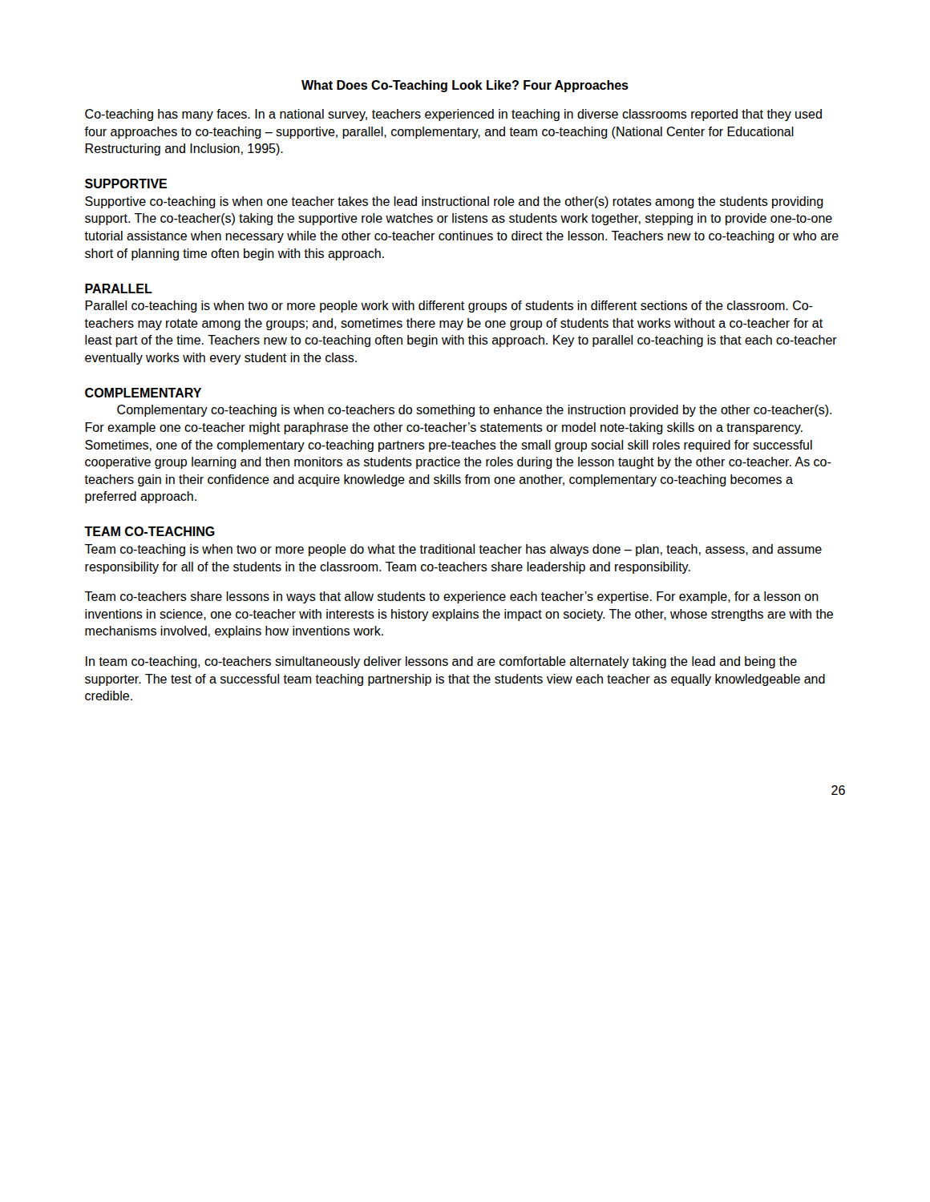What Does Co-Teaching Look Like? Four Approaches
Co-teaching has many faces. In a national survey, teachers experienced in teaching in diverse classrooms reported that they used four approaches to co-teaching – supportive, parallel, complementary, and team co-teaching (National Center for Educational Restructuring and Inclusion, 1995).
Supportive
Supportive co-teaching is when one teacher takes the lead instructional role and the other(s) rotates among the students providing support. The co-teacher(s) taking the supportive role watches or listens as students work together, stepping in to provide one-to-one tutorial assistance when necessary while the other co-teacher continues to direct the lesson. Teachers new to co-teaching or who are short of planning time often begin with this approach.
Parallel
Parallel co-teaching is when two or more people work with different groups of students in different sections of the classroom. Co-teachers may rotate among the groups; and, sometimes there may be one group of students that works without a co-teacher for at least part of the time. Teachers new to co-teaching often begin with this approach. Key to parallel co-teaching is that each co-teacher eventually works with every student in the class.
Complementary
Complementary co-teaching is when co-teachers do something to enhance the instruction provided by the other co-teacher(s). For example one co-teacher might paraphrase the other co-teacher’s statements or model note-taking skills on a transparency. Sometimes, one of the complementary co-teaching partners pre-teaches the small group social skill roles required for successful cooperative group learning and then monitors as students practice the roles during the lesson taught by the other co-teacher. As co-teachers gain in their confidence and acquire knowledge and skills from one another, complementary co-teaching becomes a preferred approach.
Team Co-Teaching
Team co-teaching is when two or more people do what the traditional teacher has always done – plan, teach, assess, and assume responsibility for all of the students in the classroom. Team co-teachers share leadership and responsibility.
Team co-teachers share lessons in ways that allow students to experience each teacher’s expertise. For example, for a lesson on inventions in science, one co-teacher with interests is history explains the impact on society. The other, whose strengths are with the mechanisms involved, explains how inventions work.
In team co-teaching, co-teachers simultaneously deliver lessons and are comfortable alternately taking the lead and being the supporter. The test of a successful team teaching partnership is that the students view each teacher as equally knowledgeable and credible.
26